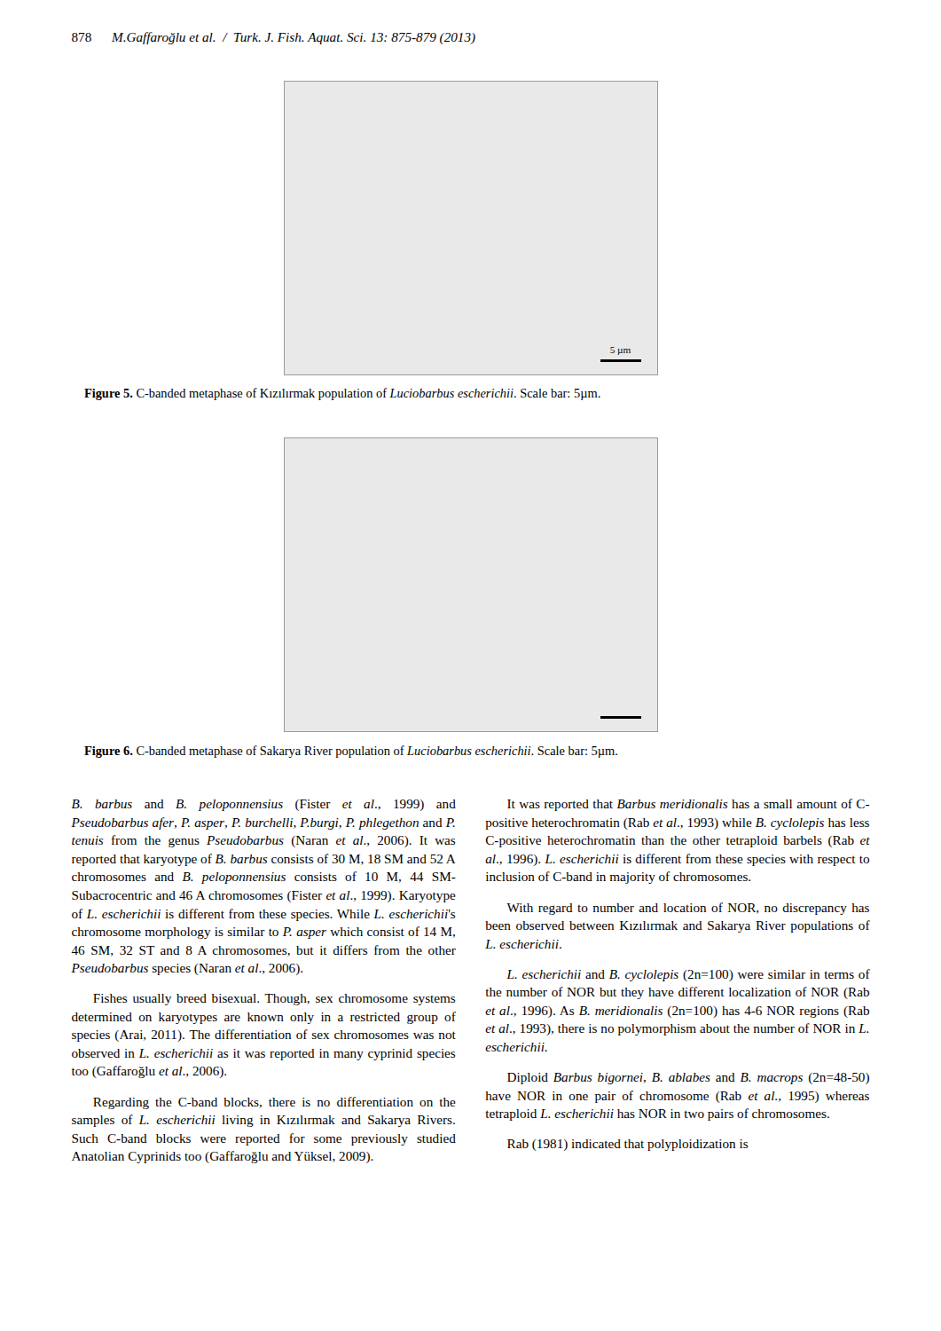878 M.Gaffaroğlu et al. / Turk. J. Fish. Aquat. Sci. 13: 875-879 (2013)
5 µm
Figure 5. C-banded metaphase of Kızılırmak population of Luciobarbus escherichii. Scale bar: 5µm.
Figure 6. C-banded metaphase of Sakarya River population of Luciobarbus escherichii. Scale bar: 5µm.
B. barbus and B. peloponnensius (Fister et al., 1999) and Pseudobarbus afer, P. asper, P. burchelli, P.burgi, P. phlegethon and P. tenuis from the genus Pseudobarbus (Naran et al., 2006). It was reported that karyotype of B. barbus consists of 30 M, 18 SM and 52 A chromosomes and B. peloponnensius consists of 10 M, 44 SM-Subacrocentric and 46 A chromosomes (Fister et al., 1999). Karyotype of L. escherichii is different from these species. While L. escherichii's chromosome morphology is similar to P. asper which consist of 14 M, 46 SM, 32 ST and 8 A chromosomes, but it differs from the other Pseudobarbus species (Naran et al., 2006).
Fishes usually breed bisexual. Though, sex chromosome systems determined on karyotypes are known only in a restricted group of species (Arai, 2011). The differentiation of sex chromosomes was not observed in L. escherichii as it was reported in many cyprinid species too (Gaffaroğlu et al., 2006).
Regarding the C-band blocks, there is no differentiation on the samples of L. escherichii living in Kızılırmak and Sakarya Rivers. Such C-band blocks were reported for some previously studied Anatolian Cyprinids too (Gaffaroğlu and Yüksel, 2009).
It was reported that Barbus meridionalis has a small amount of C-positive heterochromatin (Rab et al., 1993) while B. cyclolepis has less C-positive heterochromatin than the other tetraploid barbels (Rab et al., 1996). L. escherichii is different from these species with respect to inclusion of C-band in majority of chromosomes.
With regard to number and location of NOR, no discrepancy has been observed between Kızılırmak and Sakarya River populations of L. escherichii.
L. escherichii and B. cyclolepis (2n=100) were similar in terms of the number of NOR but they have different localization of NOR (Rab et al., 1996). As B. meridionalis (2n=100) has 4-6 NOR regions (Rab et al., 1993), there is no polymorphism about the number of NOR in L. escherichii.
Diploid Barbus bigornei, B. ablabes and B. macrops (2n=48-50) have NOR in one pair of chromosome (Rab et al., 1995) whereas tetraploid L. escherichii has NOR in two pairs of chromosomes.
Rab (1981) indicated that polyploidization is